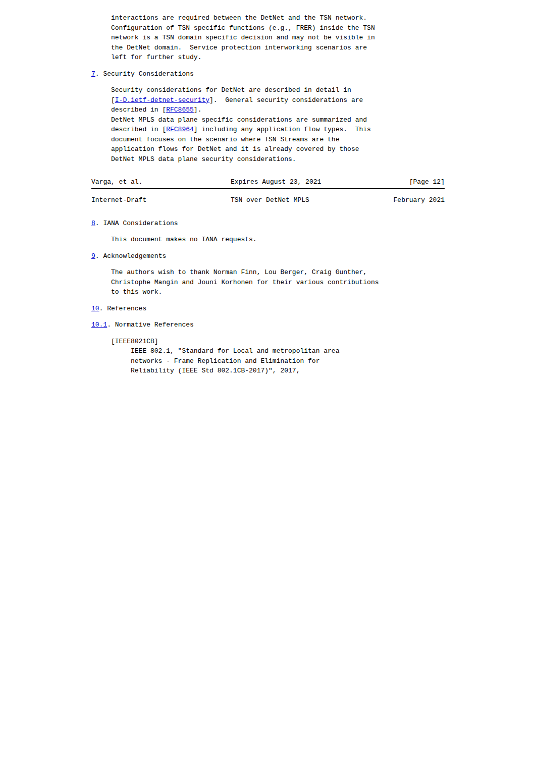interactions are required between the DetNet and the TSN network.
Configuration of TSN specific functions (e.g., FRER) inside the TSN
network is a TSN domain specific decision and may not be visible in
the DetNet domain.  Service protection interworking scenarios are
left for further study.
7. Security Considerations
Security considerations for DetNet are described in detail in
[I-D.ietf-detnet-security].  General security considerations are
described in [RFC8655].
DetNet MPLS data plane specific considerations are summarized and
described in [RFC8964] including any application flow types.  This
document focuses on the scenario where TSN Streams are the
application flows for DetNet and it is already covered by those
DetNet MPLS data plane security considerations.
Varga, et al. Expires August 23, 2021 [Page 12]
Internet-Draft TSN over DetNet MPLS February 2021
8. IANA Considerations
This document makes no IANA requests.
9. Acknowledgements
The authors wish to thank Norman Finn, Lou Berger, Craig Gunther,
Christophe Mangin and Jouni Korhonen for their various contributions
to this work.
10. References
10.1. Normative References
[IEEE8021CB]
IEEE 802.1, "Standard for Local and metropolitan area
networks - Frame Replication and Elimination for
Reliability (IEEE Std 802.1CB-2017)", 2017,